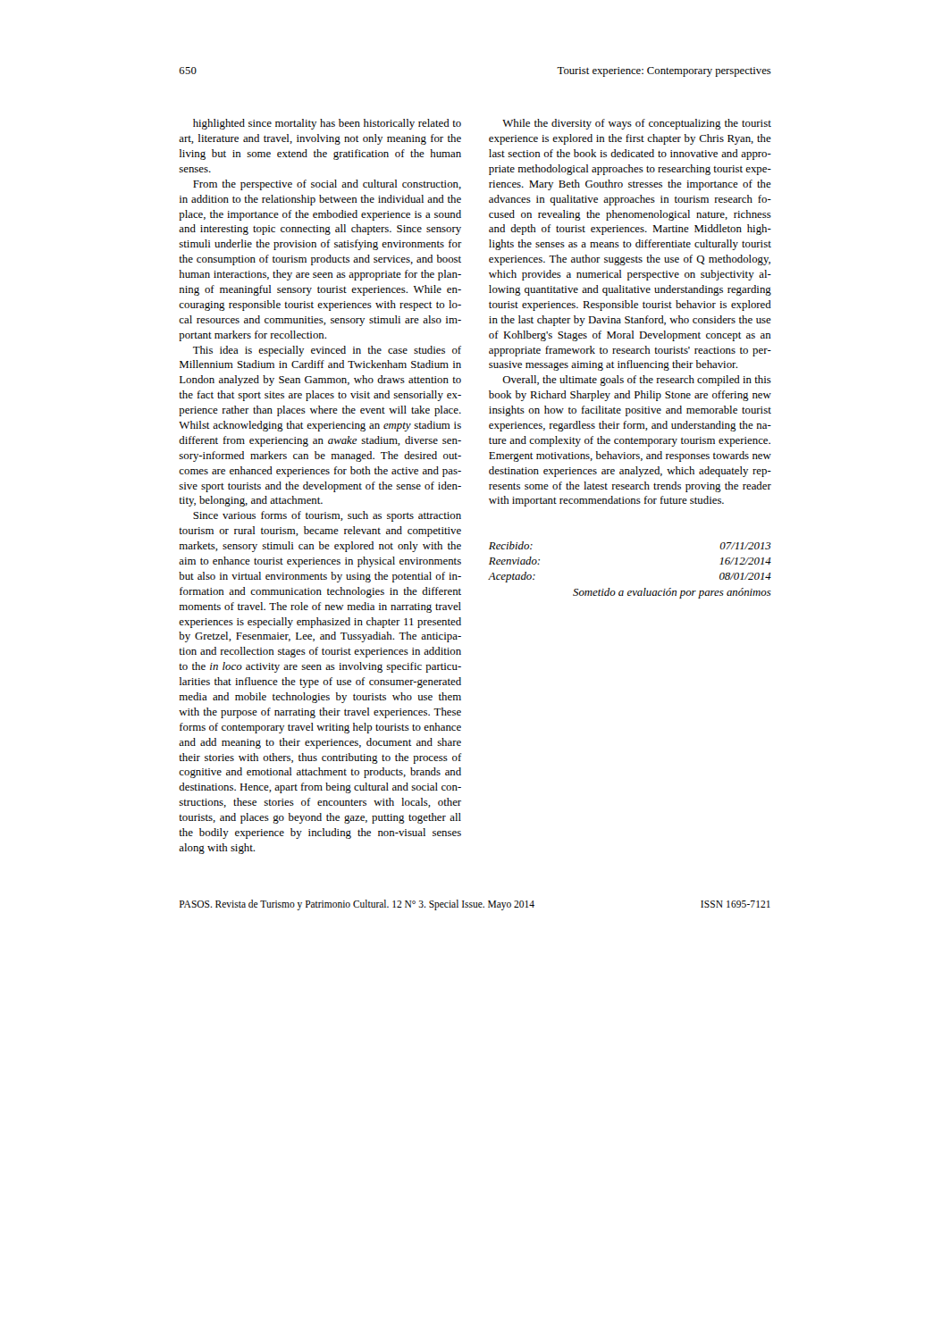650 Tourist experience: Contemporary perspectives
highlighted since mortality has been historically related to art, literature and travel, involving not only meaning for the living but in some extend the gratification of the human senses.
From the perspective of social and cultural construction, in addition to the relationship between the individual and the place, the importance of the embodied experience is a sound and interesting topic connecting all chapters. Since sensory stimuli underlie the provision of satisfying environments for the consumption of tourism products and services, and boost human interactions, they are seen as appropriate for the planning of meaningful sensory tourist experiences. While encouraging responsible tourist experiences with respect to local resources and communities, sensory stimuli are also important markers for recollection.
This idea is especially evinced in the case studies of Millennium Stadium in Cardiff and Twickenham Stadium in London analyzed by Sean Gammon, who draws attention to the fact that sport sites are places to visit and sensorially experience rather than places where the event will take place. Whilst acknowledging that experiencing an empty stadium is different from experiencing an awake stadium, diverse sensory-informed markers can be managed. The desired outcomes are enhanced experiences for both the active and passive sport tourists and the development of the sense of identity, belonging, and attachment.
Since various forms of tourism, such as sports attraction tourism or rural tourism, became relevant and competitive markets, sensory stimuli can be explored not only with the aim to enhance tourist experiences in physical environments but also in virtual environments by using the potential of information and communication technologies in the different moments of travel. The role of new media in narrating travel experiences is especially emphasized in chapter 11 presented by Gretzel, Fesenmaier, Lee, and Tussyadiah. The anticipation and recollection stages of tourist experiences in addition to the in loco activity are seen as involving specific particularities that influence the type of use of consumer-generated media and mobile technologies by tourists who use them with the purpose of narrating their travel experiences. These forms of contemporary travel writing help tourists to enhance and add meaning to their experiences, document and share their stories with others, thus contributing to the process of cognitive and emotional attachment to products, brands and destinations. Hence, apart from being cultural and social constructions, these stories of encounters with locals, other tourists, and places go beyond the gaze, putting together all the bodily experience by including the non-visual senses along with sight.
While the diversity of ways of conceptualizing the tourist experience is explored in the first chapter by Chris Ryan, the last section of the book is dedicated to innovative and appropriate methodological approaches to researching tourist experiences. Mary Beth Gouthro stresses the importance of the advances in qualitative approaches in tourism research focused on revealing the phenomenological nature, richness and depth of tourist experiences. Martine Middleton highlights the senses as a means to differentiate culturally tourist experiences. The author suggests the use of Q methodology, which provides a numerical perspective on subjectivity allowing quantitative and qualitative understandings regarding tourist experiences. Responsible tourist behavior is explored in the last chapter by Davina Stanford, who considers the use of Kohlberg's Stages of Moral Development concept as an appropriate framework to research tourists' reactions to persuasive messages aiming at influencing their behavior.
Overall, the ultimate goals of the research compiled in this book by Richard Sharpley and Philip Stone are offering new insights on how to facilitate positive and memorable tourist experiences, regardless their form, and understanding the nature and complexity of the contemporary tourism experience. Emergent motivations, behaviors, and responses towards new destination experiences are analyzed, which adequately represents some of the latest research trends proving the reader with important recommendations for future studies.
| Recibido: | 07/11/2013 |
| Reenviado: | 16/12/2014 |
| Aceptado: | 08/01/2014 |
Sometido a evaluación por pares anónimos
PASOS. Revista de Turismo y Patrimonio Cultural. 12 N° 3. Special Issue. Mayo 2014 ISSN 1695-7121